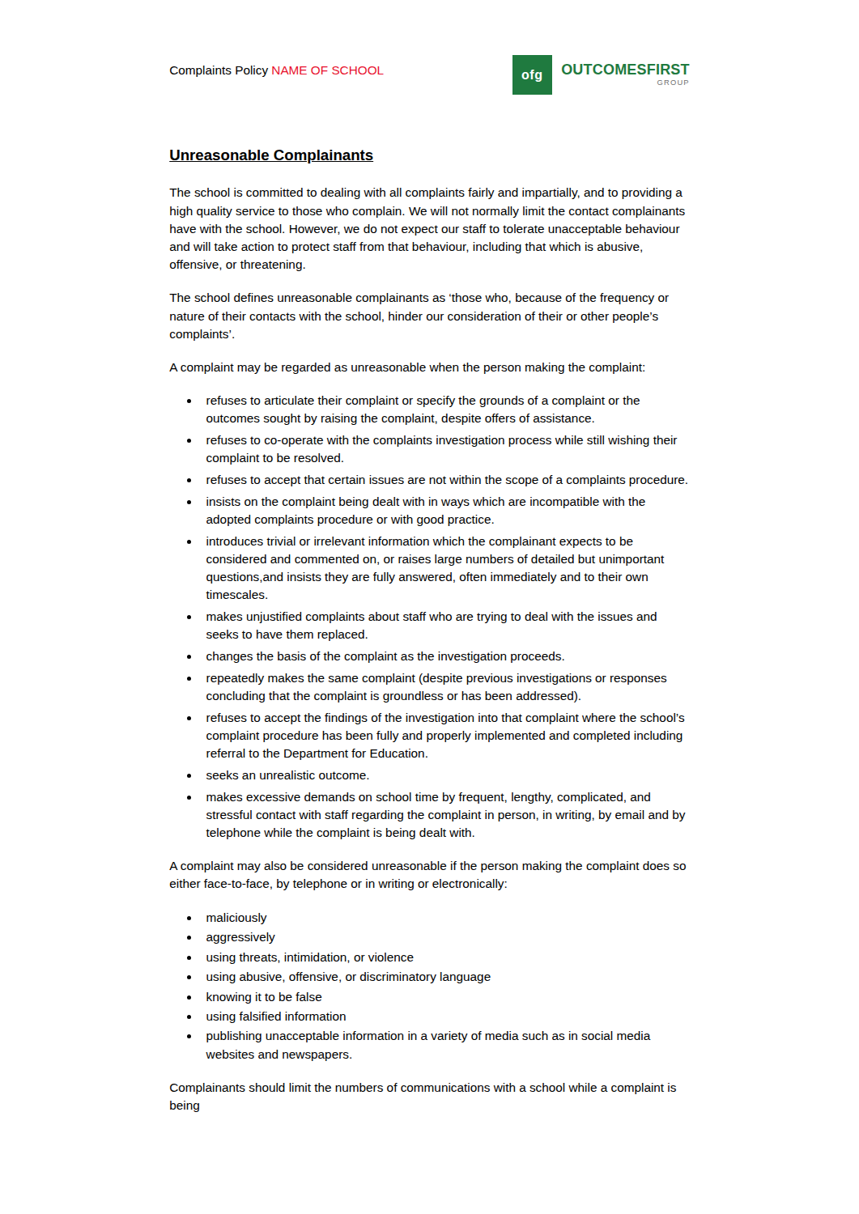Complaints Policy NAME OF SCHOOL
ofg
OUTCOMESFIRST
GROUP
Unreasonable Complainants
The school is committed to dealing with all complaints fairly and impartially, and to providing a high quality service to those who complain. We will not normally limit the contact complainants have with the school. However, we do not expect our staff to tolerate unacceptable behaviour and will take action to protect staff from that behaviour, including that which is abusive, offensive, or threatening.
The school defines unreasonable complainants as ‘those who, because of the frequency or nature of their contacts with the school, hinder our consideration of their or other people’s complaints’.
A complaint may be regarded as unreasonable when the person making the complaint:
refuses to articulate their complaint or specify the grounds of a complaint or the outcomes sought by raising the complaint, despite offers of assistance.
refuses to co-operate with the complaints investigation process while still wishing their complaint to be resolved.
refuses to accept that certain issues are not within the scope of a complaints procedure.
insists on the complaint being dealt with in ways which are incompatible with the adopted complaints procedure or with good practice.
introduces trivial or irrelevant information which the complainant expects to be considered and commented on, or raises large numbers of detailed but unimportant questions,and insists they are fully answered, often immediately and to their own timescales.
makes unjustified complaints about staff who are trying to deal with the issues and seeks to have them replaced.
changes the basis of the complaint as the investigation proceeds.
repeatedly makes the same complaint (despite previous investigations or responses concluding that the complaint is groundless or has been addressed).
refuses to accept the findings of the investigation into that complaint where the school’s complaint procedure has been fully and properly implemented and completed including referral to the Department for Education.
seeks an unrealistic outcome.
makes excessive demands on school time by frequent, lengthy, complicated, and stressful contact with staff regarding the complaint in person, in writing, by email and by telephone while the complaint is being dealt with.
A complaint may also be considered unreasonable if the person making the complaint does so either face-to-face, by telephone or in writing or electronically:
maliciously
aggressively
using threats, intimidation, or violence
using abusive, offensive, or discriminatory language
knowing it to be false
using falsified information
publishing unacceptable information in a variety of media such as in social media websites and newspapers.
Complainants should limit the numbers of communications with a school while a complaint is being